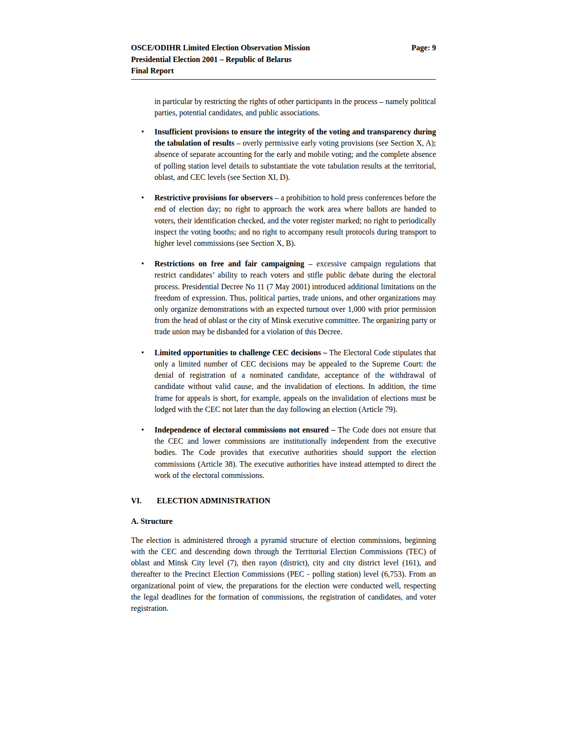OSCE/ODIHR Limited Election Observation Mission
Page: 9
Presidential Election 2001 – Republic of Belarus
Final Report
in particular by restricting the rights of other participants in the process – namely political parties, potential candidates, and public associations.
Insufficient provisions to ensure the integrity of the voting and transparency during the tabulation of results – overly permissive early voting provisions (see Section X, A); absence of separate accounting for the early and mobile voting; and the complete absence of polling station level details to substantiate the vote tabulation results at the territorial, oblast, and CEC levels (see Section XI, D).
Restrictive provisions for observers – a prohibition to hold press conferences before the end of election day; no right to approach the work area where ballots are handed to voters, their identification checked, and the voter register marked; no right to periodically inspect the voting booths; and no right to accompany result protocols during transport to higher level commissions (see Section X, B).
Restrictions on free and fair campaigning – excessive campaign regulations that restrict candidates’ ability to reach voters and stifle public debate during the electoral process. Presidential Decree No 11 (7 May 2001) introduced additional limitations on the freedom of expression. Thus, political parties, trade unions, and other organizations may only organize demonstrations with an expected turnout over 1,000 with prior permission from the head of oblast or the city of Minsk executive committee. The organizing party or trade union may be disbanded for a violation of this Decree.
Limited opportunities to challenge CEC decisions – The Electoral Code stipulates that only a limited number of CEC decisions may be appealed to the Supreme Court: the denial of registration of a nominated candidate, acceptance of the withdrawal of candidate without valid cause, and the invalidation of elections. In addition, the time frame for appeals is short, for example, appeals on the invalidation of elections must be lodged with the CEC not later than the day following an election (Article 79).
Independence of electoral commissions not ensured – The Code does not ensure that the CEC and lower commissions are institutionally independent from the executive bodies. The Code provides that executive authorities should support the election commissions (Article 38). The executive authorities have instead attempted to direct the work of the electoral commissions.
VI. ELECTION ADMINISTRATION
A. Structure
The election is administered through a pyramid structure of election commissions, beginning with the CEC and descending down through the Territorial Election Commissions (TEC) of oblast and Minsk City level (7), then rayon (district), city and city district level (161), and thereafter to the Precinct Election Commissions (PEC - polling station) level (6,753). From an organizational point of view, the preparations for the election were conducted well, respecting the legal deadlines for the formation of commissions, the registration of candidates, and voter registration.